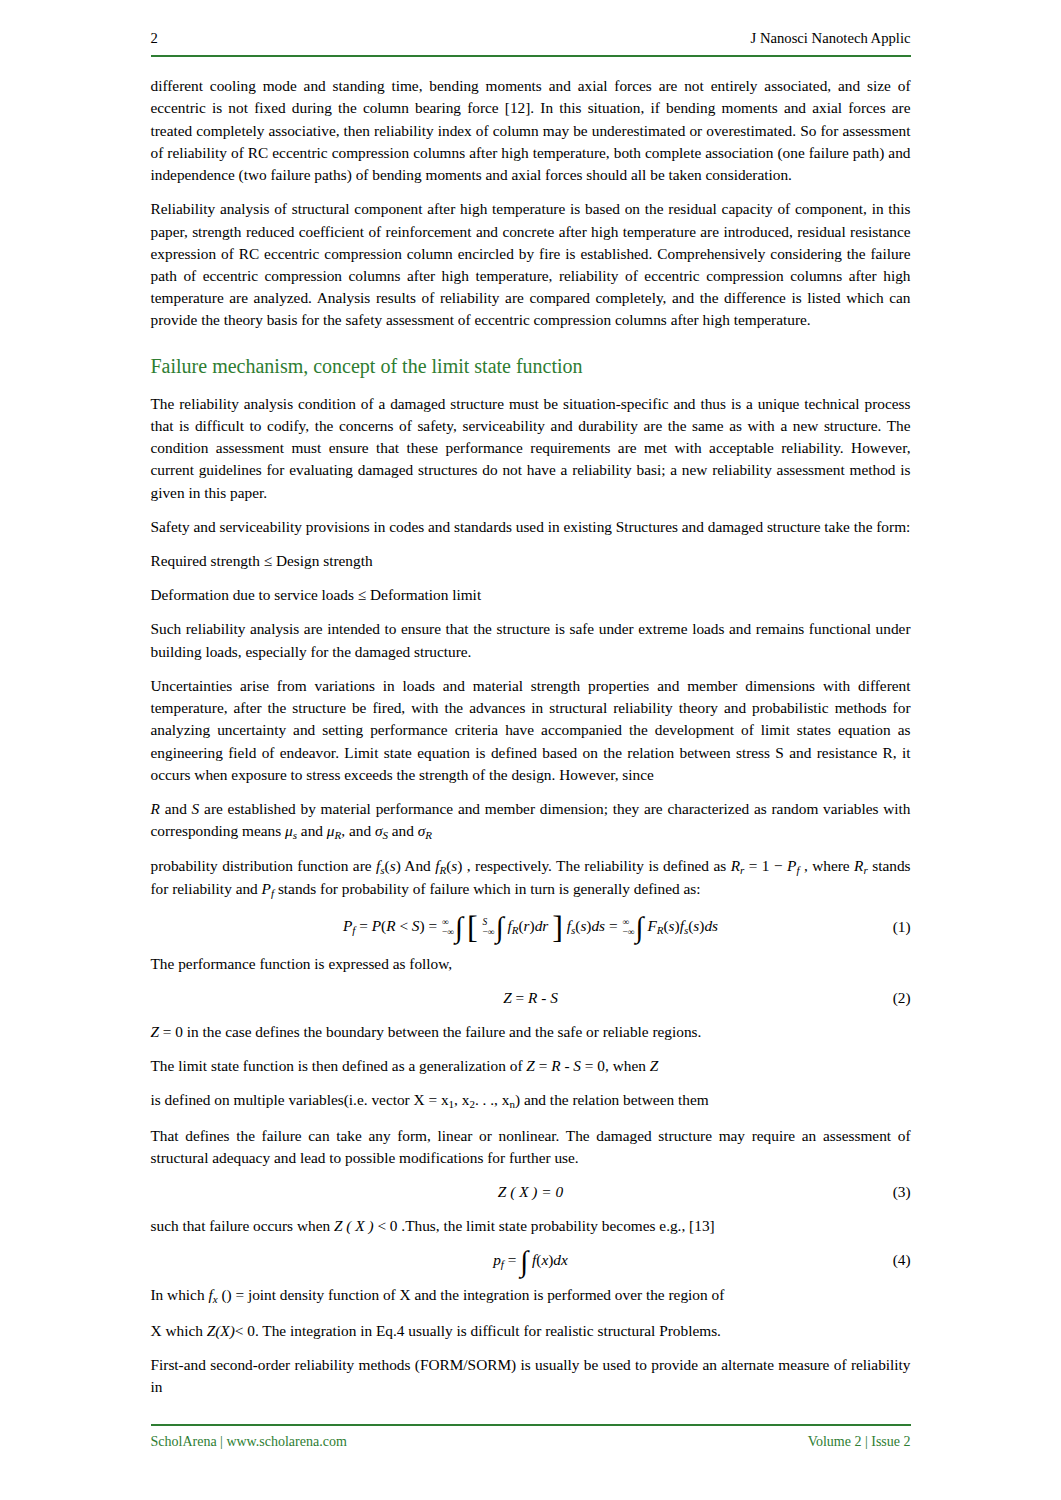2 J Nanosci Nanotech Applic
different cooling mode and standing time, bending moments and axial forces are not entirely associated, and size of eccentric is not fixed during the column bearing force [12]. In this situation, if bending moments and axial forces are treated completely associative, then reliability index of column may be underestimated or overestimated. So for assessment of reliability of RC eccentric compression columns after high temperature, both complete association (one failure path) and independence (two failure paths) of bending moments and axial forces should all be taken consideration.
Reliability analysis of structural component after high temperature is based on the residual capacity of component, in this paper, strength reduced coefficient of reinforcement and concrete after high temperature are introduced, residual resistance expression of RC eccentric compression column encircled by fire is established. Comprehensively considering the failure path of eccentric compression columns after high temperature, reliability of eccentric compression columns after high temperature are analyzed. Analysis results of reliability are compared completely, and the difference is listed which can provide the theory basis for the safety assessment of eccentric compression columns after high temperature.
Failure mechanism, concept of the limit state function
The reliability analysis condition of a damaged structure must be situation-specific and thus is a unique technical process that is difficult to codify, the concerns of safety, serviceability and durability are the same as with a new structure. The condition assessment must ensure that these performance requirements are met with acceptable reliability. However, current guidelines for evaluating damaged structures do not have a reliability basi; a new reliability assessment method is given in this paper.
Safety and serviceability provisions in codes and standards used in existing Structures and damaged structure take the form:
Required strength ≤ Design strength
Deformation due to service loads ≤ Deformation limit
Such reliability analysis are intended to ensure that the structure is safe under extreme loads and remains functional under building loads, especially for the damaged structure.
Uncertainties arise from variations in loads and material strength properties and member dimensions with different temperature, after the structure be fired, with the advances in structural reliability theory and probabilistic methods for analyzing uncertainty and setting performance criteria have accompanied the development of limit states equation as engineering field of endeavor. Limit state equation is defined based on the relation between stress S and resistance R, it occurs when exposure to stress exceeds the strength of the design. However, since
R and S are established by material performance and member dimension; they are characterized as random variables with corresponding means μs and μR, and σS and σR
probability distribution function are fs(s) And fR(s) , respectively. The reliability is defined as Rr = 1 − Pf , where Rr stands for reliability and Pf stands for probability of failure which in turn is generally defined as:
Pf = P(R < S) = ∞
−∞∫ [ S
−∞∫ fR(r)dr ] fs(s)ds = ∞
−∞∫ FR(s)fs(s)ds (1)
The performance function is expressed as follow,
Z = R - S (2)
Z = 0 in the case defines the boundary between the failure and the safe or reliable regions.
The limit state function is then defined as a generalization of Z = R - S = 0, when Z
is defined on multiple variables(i.e. vector X = x1, x2. . ., xn) and the relation between them
That defines the failure can take any form, linear or nonlinear. The damaged structure may require an assessment of structural adequacy and lead to possible modifications for further use.
Z ( X ) = 0 (3)
such that failure occurs when Z ( X ) < 0 .Thus, the limit state probability becomes e.g., [13]
pf = ∫ f(x)dx (4)
In which fx () = joint density function of X and the integration is performed over the region of
X which Z(X)< 0. The integration in Eq.4 usually is difficult for realistic structural Problems.
First-and second-order reliability methods (FORM/SORM) is usually be used to provide an alternate measure of reliability in
ScholArena | www.scholarena.com Volume 2 | Issue 2